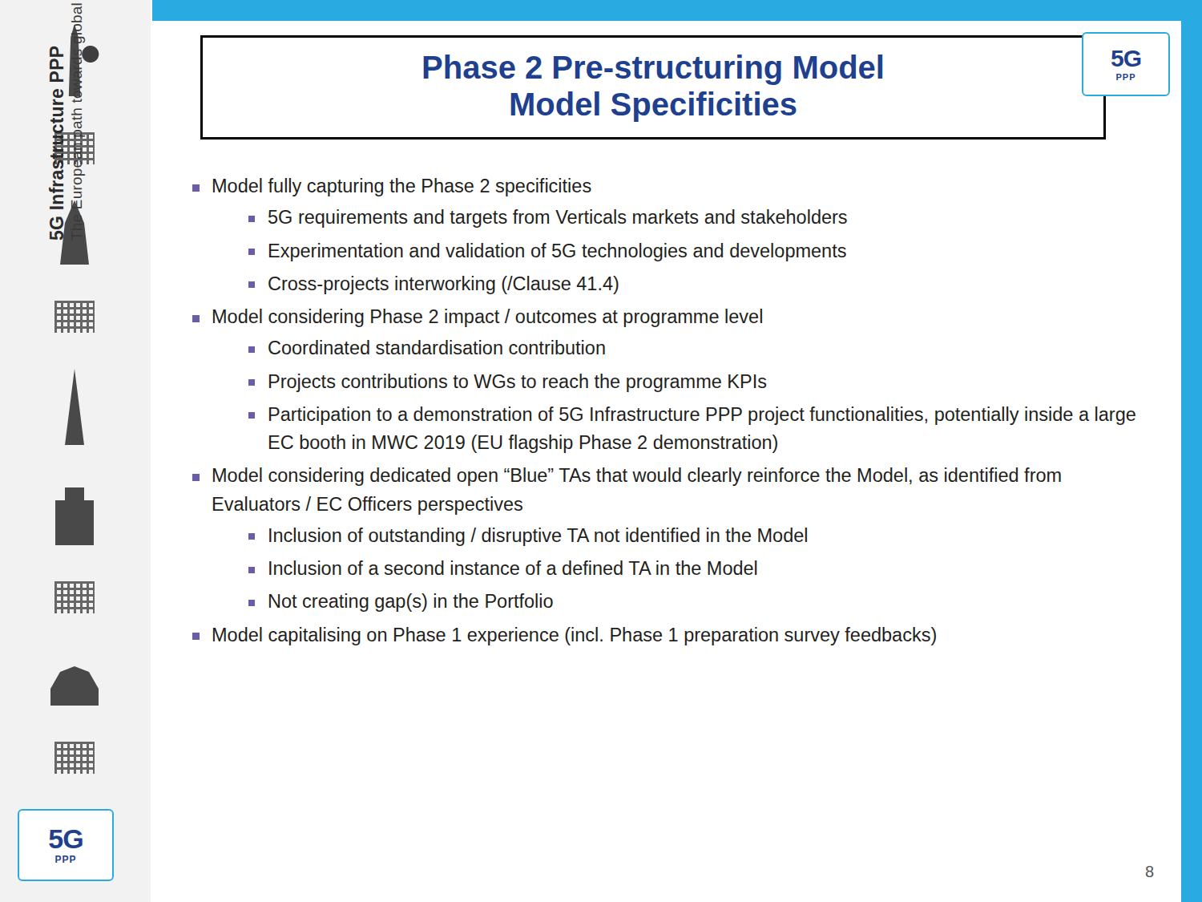5G Infrastructure PPP
The European path towards global next generation communication networks
5G
PPP
Phase 2 Pre-structuring Model
Model Specificities
5G
PPP
Model fully capturing the Phase 2 specificities
5G requirements and targets from Verticals markets and stakeholders
Experimentation and validation of 5G technologies and developments
Cross-projects interworking (/Clause 41.4)
Model considering Phase 2 impact / outcomes at programme level
Coordinated standardisation contribution
Projects contributions to WGs to reach the programme KPIs
Participation to a demonstration of 5G Infrastructure PPP project functionalities, potentially inside a large EC booth in MWC 2019 (EU flagship Phase 2 demonstration)
Model considering dedicated open “Blue” TAs that would clearly reinforce the Model, as identified from Evaluators / EC Officers perspectives
Inclusion of outstanding / disruptive TA not identified in the Model
Inclusion of a second instance of a defined TA in the Model
Not creating gap(s) in the Portfolio
Model capitalising on Phase 1 experience (incl. Phase 1 preparation survey feedbacks)
8